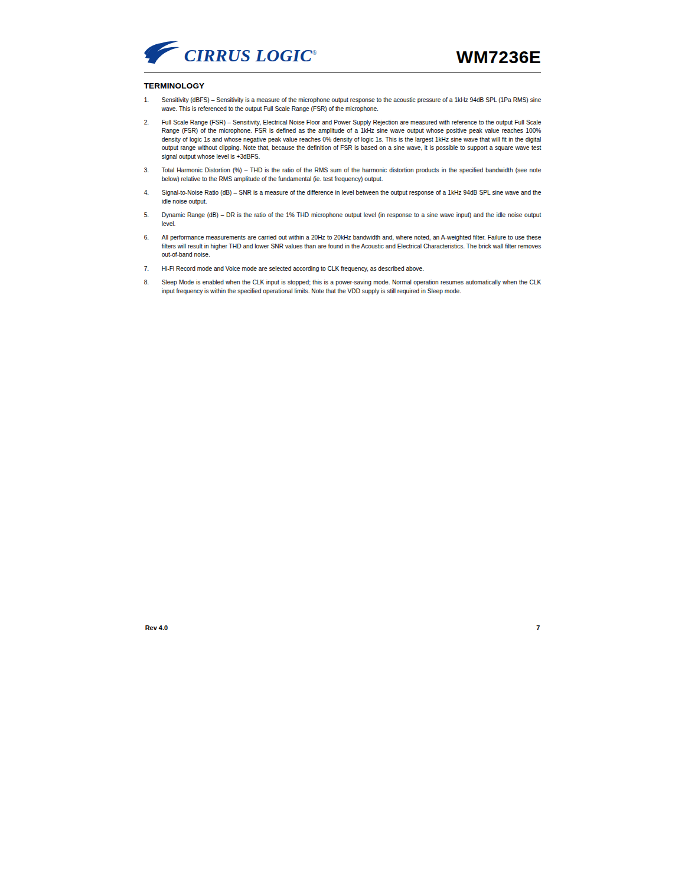CIRRUS LOGIC®
WM7236E
TERMINOLOGY
Sensitivity (dBFS) – Sensitivity is a measure of the microphone output response to the acoustic pressure of a 1kHz 94dB SPL (1Pa RMS) sine wave. This is referenced to the output Full Scale Range (FSR) of the microphone.
Full Scale Range (FSR) – Sensitivity, Electrical Noise Floor and Power Supply Rejection are measured with reference to the output Full Scale Range (FSR) of the microphone. FSR is defined as the amplitude of a 1kHz sine wave output whose positive peak value reaches 100% density of logic 1s and whose negative peak value reaches 0% density of logic 1s. This is the largest 1kHz sine wave that will fit in the digital output range without clipping. Note that, because the definition of FSR is based on a sine wave, it is possible to support a square wave test signal output whose level is +3dBFS.
Total Harmonic Distortion (%) – THD is the ratio of the RMS sum of the harmonic distortion products in the specified bandwidth (see note below) relative to the RMS amplitude of the fundamental (ie. test frequency) output.
Signal-to-Noise Ratio (dB) – SNR is a measure of the difference in level between the output response of a 1kHz 94dB SPL sine wave and the idle noise output.
Dynamic Range (dB) – DR is the ratio of the 1% THD microphone output level (in response to a sine wave input) and the idle noise output level.
All performance measurements are carried out within a 20Hz to 20kHz bandwidth and, where noted, an A-weighted filter. Failure to use these filters will result in higher THD and lower SNR values than are found in the Acoustic and Electrical Characteristics. The brick wall filter removes out-of-band noise.
Hi-Fi Record mode and Voice mode are selected according to CLK frequency, as described above.
Sleep Mode is enabled when the CLK input is stopped; this is a power-saving mode. Normal operation resumes automatically when the CLK input frequency is within the specified operational limits. Note that the VDD supply is still required in Sleep mode.
Rev 4.0
7